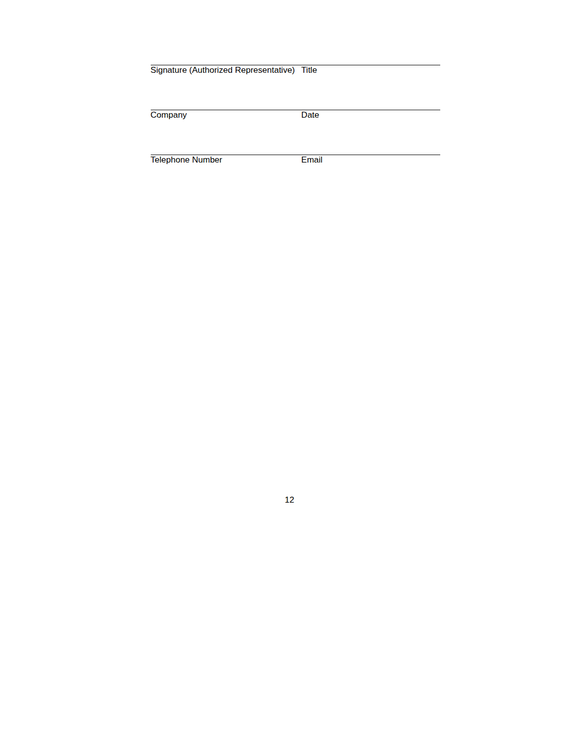| Signature (Authorized Representative) | Title |
| Company | Date |
| Telephone Number | Email |
12